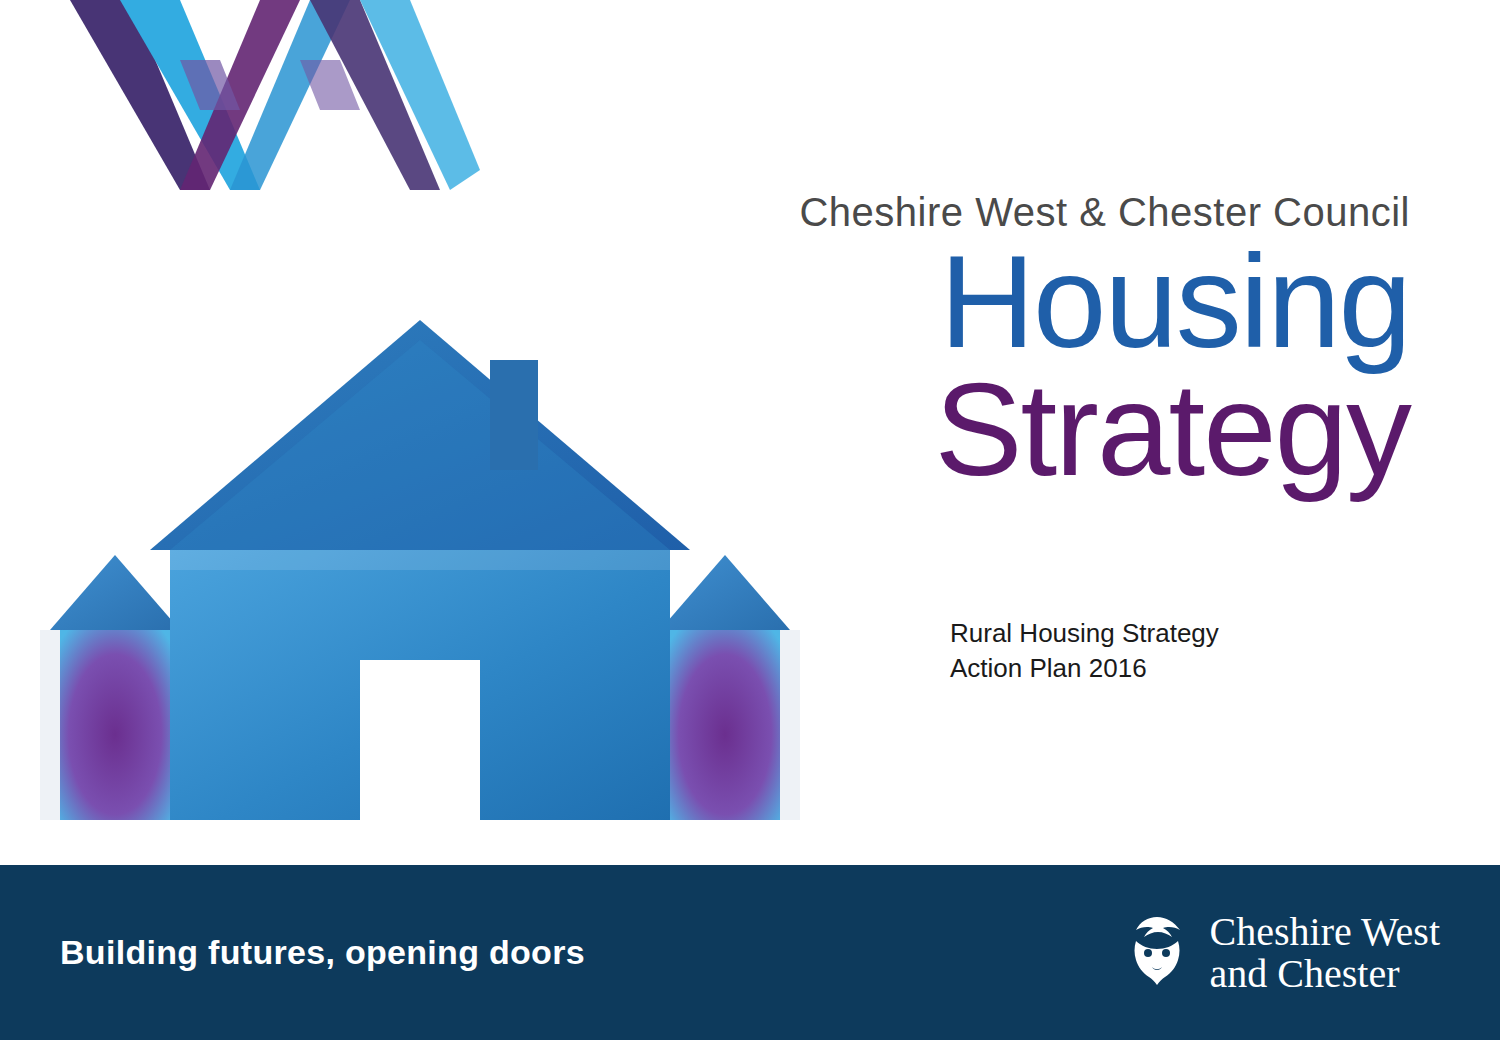Cheshire West & Chester Council
Housing
Strategy
Rural Housing Strategy
Action Plan 2016
Building futures, opening doors
Cheshire West and Chester